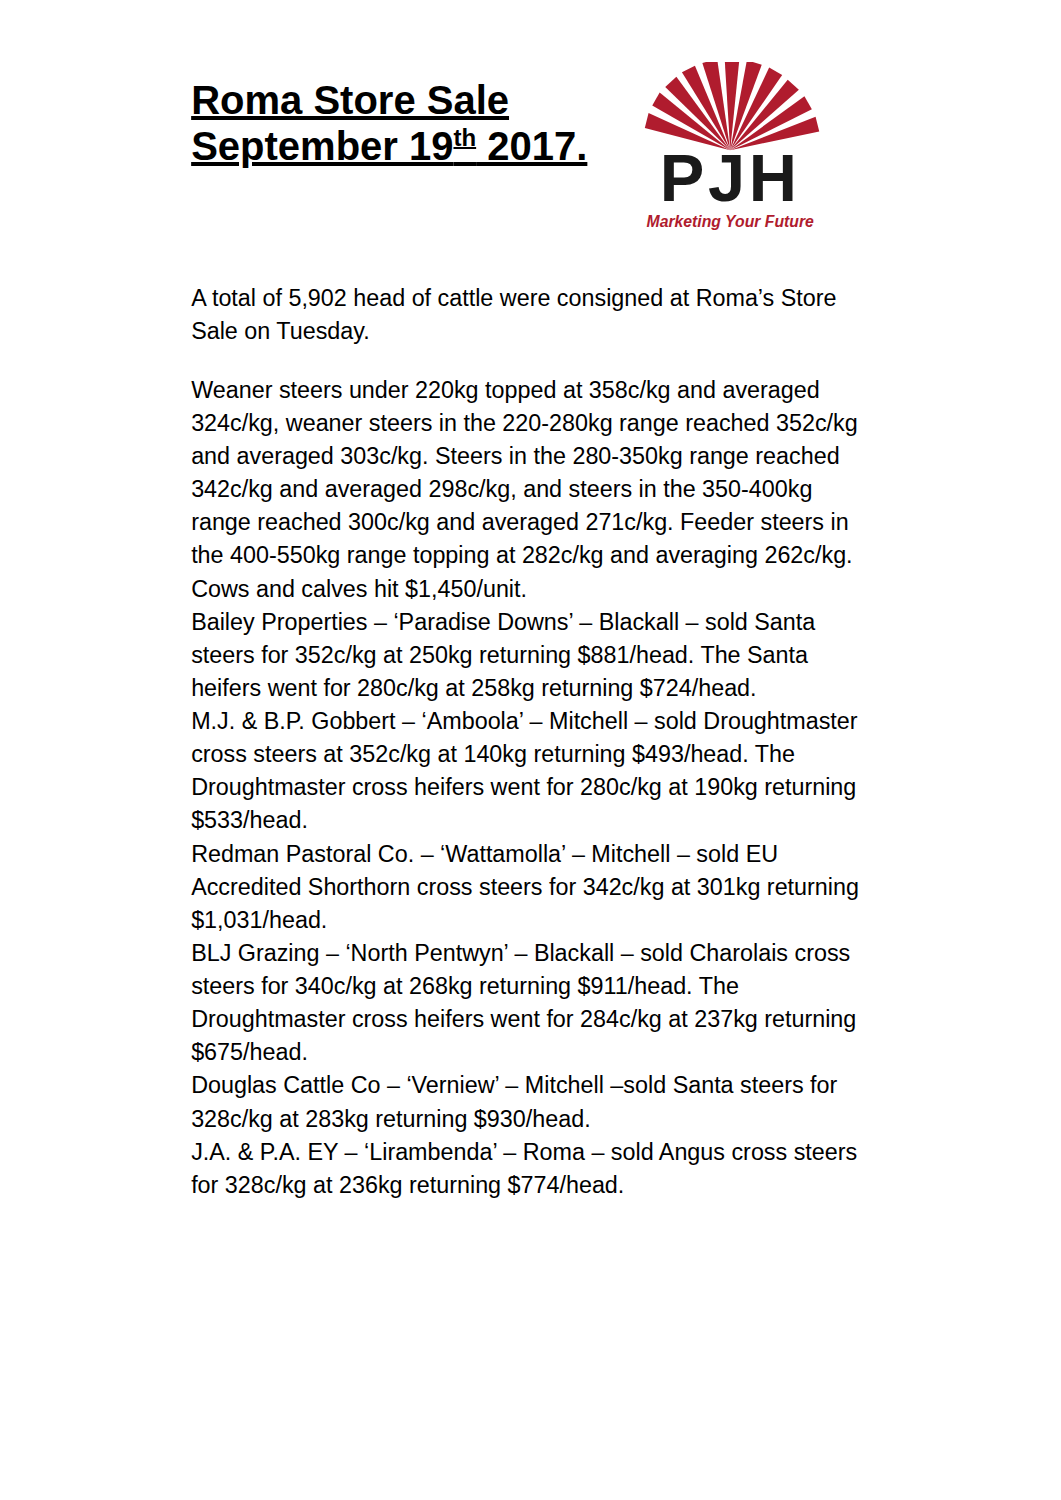Roma Store Sale
September 19th 2017.
PJH Marketing Your Future
A total of 5,902 head of cattle were consigned at Roma’s Store Sale on Tuesday.
Weaner steers under 220kg topped at 358c/kg and averaged 324c/kg, weaner steers in the 220-280kg range reached 352c/kg and averaged 303c/kg. Steers in the 280-350kg range reached 342c/kg and averaged 298c/kg, and steers in the 350-400kg range reached 300c/kg and averaged 271c/kg. Feeder steers in the 400-550kg range topping at 282c/kg and averaging 262c/kg. Cows and calves hit $1,450/unit.
Bailey Properties – ‘Paradise Downs’ – Blackall – sold Santa steers for 352c/kg at 250kg returning $881/head. The Santa heifers went for 280c/kg at 258kg returning $724/head.
M.J. & B.P. Gobbert – ‘Amboola’ – Mitchell – sold Droughtmaster cross steers at 352c/kg at 140kg returning $493/head. The Droughtmaster cross heifers went for 280c/kg at 190kg returning $533/head.
Redman Pastoral Co. – ‘Wattamolla’ – Mitchell – sold EU Accredited Shorthorn cross steers for 342c/kg at 301kg returning $1,031/head.
BLJ Grazing – ‘North Pentwyn’ – Blackall – sold Charolais cross steers for 340c/kg at 268kg returning $911/head. The Droughtmaster cross heifers went for 284c/kg at 237kg returning $675/head.
Douglas Cattle Co – ‘Verniew’ – Mitchell –sold Santa steers for 328c/kg at 283kg returning $930/head.
J.A. & P.A. EY – ‘Lirambenda’ – Roma – sold Angus cross steers for 328c/kg at 236kg returning $774/head.